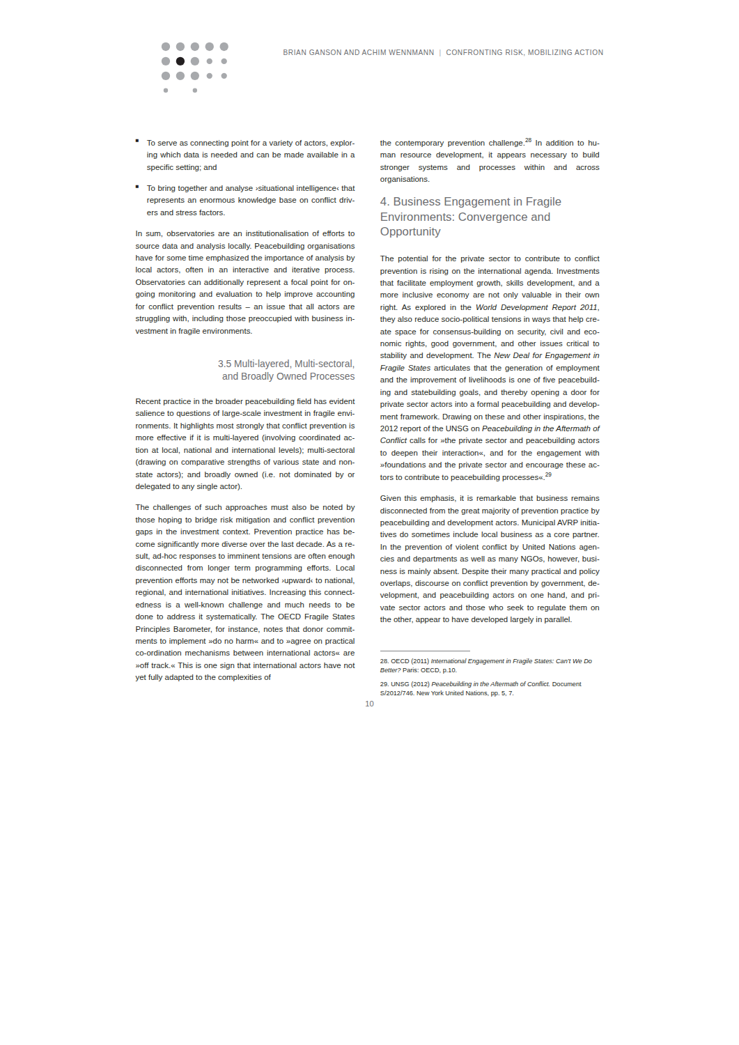BRIAN GANSON AND ACHIM WENNMANN | CONFRONTING RISK, MOBILIZING ACTION
To serve as connecting point for a variety of actors, exploring which data is needed and can be made available in a specific setting; and
To bring together and analyse ›situational intelligence‹ that represents an enormous knowledge base on conflict drivers and stress factors.
In sum, observatories are an institutionalisation of efforts to source data and analysis locally. Peacebuilding organisations have for some time emphasized the importance of analysis by local actors, often in an interactive and iterative process. Observatories can additionally represent a focal point for on-going monitoring and evaluation to help improve accounting for conflict prevention results – an issue that all actors are struggling with, including those preoccupied with business investment in fragile environments.
3.5 Multi-layered, Multi-sectoral,
and Broadly Owned Processes
Recent practice in the broader peacebuilding field has evident salience to questions of large-scale investment in fragile environments. It highlights most strongly that conflict prevention is more effective if it is multi-layered (involving coordinated action at local, national and international levels); multi-sectoral (drawing on comparative strengths of various state and non-state actors); and broadly owned (i.e. not dominated by or delegated to any single actor).
The challenges of such approaches must also be noted by those hoping to bridge risk mitigation and conflict prevention gaps in the investment context. Prevention practice has become significantly more diverse over the last decade. As a result, ad-hoc responses to imminent tensions are often enough disconnected from longer term programming efforts. Local prevention efforts may not be networked ›upward‹ to national, regional, and international initiatives. Increasing this connectedness is a well-known challenge and much needs to be done to address it systematically. The OECD Fragile States Principles Barometer, for instance, notes that donor commitments to implement »do no harm« and to »agree on practical co-ordination mechanisms between international actors« are »off track.« This is one sign that international actors have not yet fully adapted to the complexities of
the contemporary prevention challenge.28 In addition to human resource development, it appears necessary to build stronger systems and processes within and across organisations.
4. Business Engagement in Fragile Environments: Convergence and Opportunity
The potential for the private sector to contribute to conflict prevention is rising on the international agenda. Investments that facilitate employment growth, skills development, and a more inclusive economy are not only valuable in their own right. As explored in the World Development Report 2011, they also reduce socio-political tensions in ways that help create space for consensus-building on security, civil and economic rights, good government, and other issues critical to stability and development. The New Deal for Engagement in Fragile States articulates that the generation of employment and the improvement of livelihoods is one of five peacebuilding and statebuilding goals, and thereby opening a door for private sector actors into a formal peacebuilding and development framework. Drawing on these and other inspirations, the 2012 report of the UNSG on Peacebuilding in the Aftermath of Conflict calls for »the private sector and peacebuilding actors to deepen their interaction«, and for the engagement with »foundations and the private sector and encourage these actors to contribute to peacebuilding processes«.29
Given this emphasis, it is remarkable that business remains disconnected from the great majority of prevention practice by peacebuilding and development actors. Municipal AVRP initiatives do sometimes include local business as a core partner. In the prevention of violent conflict by United Nations agencies and departments as well as many NGOs, however, business is mainly absent. Despite their many practical and policy overlaps, discourse on conflict prevention by government, development, and peacebuilding actors on one hand, and private sector actors and those who seek to regulate them on the other, appear to have developed largely in parallel.
28. OECD (2011) International Engagement in Fragile States: Can’t We Do Better? Paris: OECD, p.10.
29. UNSG (2012) Peacebuilding in the Aftermath of Conflict. Document S/2012/746. New York United Nations, pp. 5, 7.
10